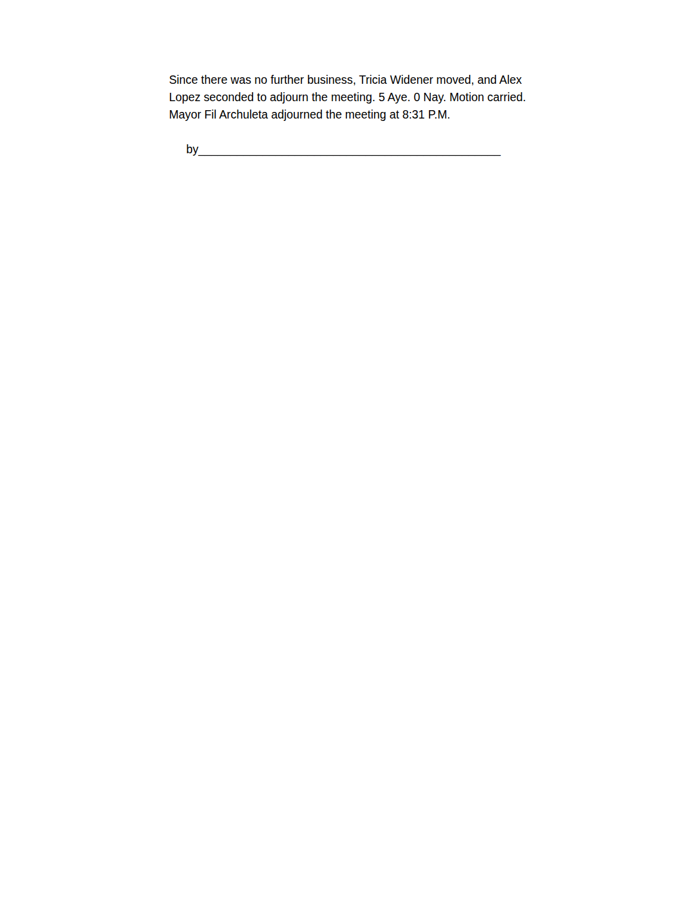Since there was no further business, Tricia Widener moved, and Alex Lopez seconded to adjourn the meeting. 5 Aye. 0 Nay. Motion carried. Mayor Fil Archuleta adjourned the meeting at 8:31 P.M.
by_______________________________________________